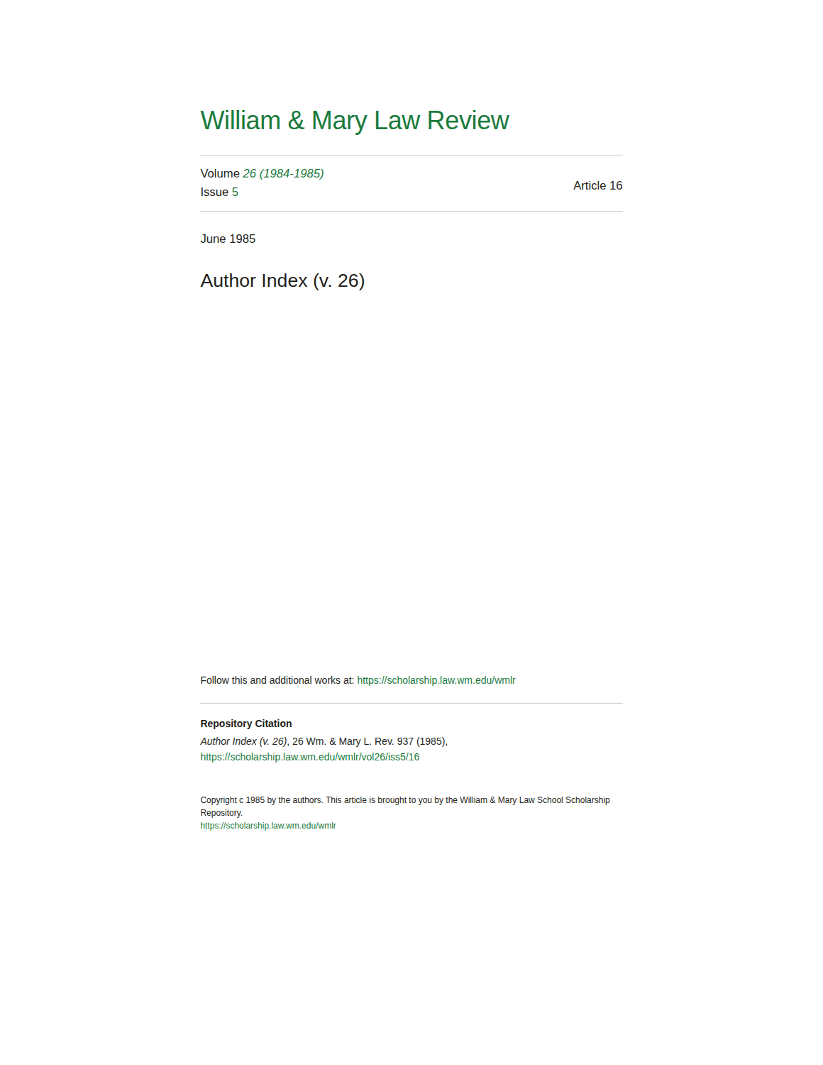William & Mary Law Review
Volume 26 (1984-1985)
Issue 5
Article 16
June 1985
Author Index (v. 26)
Follow this and additional works at: https://scholarship.law.wm.edu/wmlr
Repository Citation
Author Index (v. 26), 26 Wm. & Mary L. Rev. 937 (1985), https://scholarship.law.wm.edu/wmlr/vol26/iss5/16
Copyright c 1985 by the authors. This article is brought to you by the William & Mary Law School Scholarship Repository.
https://scholarship.law.wm.edu/wmlr